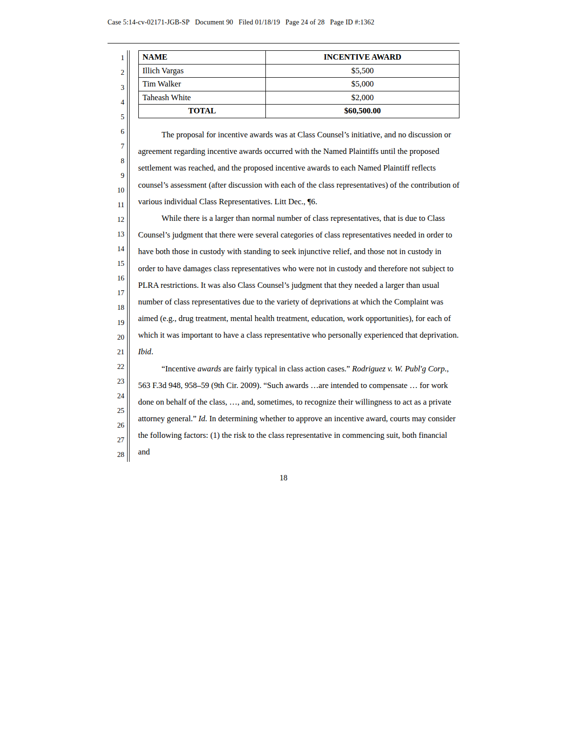Case 5:14-cv-02171-JGB-SP Document 90 Filed 01/18/19 Page 24 of 28 Page ID #:1362
1
2
3
4
5
6
7
8
9
10
11
12
13
14
15
16
17
18
19
20
21
22
23
24
25
26
27
28
| NAME | INCENTIVE AWARD |
| --- | --- |
| Illich Vargas | $5,500 |
| Tim Walker | $5,000 |
| Taheash White | $2,000 |
| TOTAL | $60,500.00 |
The proposal for incentive awards was at Class Counsel’s initiative, and no discussion or agreement regarding incentive awards occurred with the Named Plaintiffs until the proposed settlement was reached, and the proposed incentive awards to each Named Plaintiff reflects counsel’s assessment (after discussion with each of the class representatives) of the contribution of various individual Class Representatives. Litt Dec., ¶6.
While there is a larger than normal number of class representatives, that is due to Class Counsel’s judgment that there were several categories of class representatives needed in order to have both those in custody with standing to seek injunctive relief, and those not in custody in order to have damages class representatives who were not in custody and therefore not subject to PLRA restrictions. It was also Class Counsel’s judgment that they needed a larger than usual number of class representatives due to the variety of deprivations at which the Complaint was aimed (e.g., drug treatment, mental health treatment, education, work opportunities), for each of which it was important to have a class representative who personally experienced that deprivation. Ibid.
“Incentive awards are fairly typical in class action cases.” Rodriguez v. W. Publ'g Corp., 563 F.3d 948, 958–59 (9th Cir. 2009). “Such awards …are intended to compensate … for work done on behalf of the class, …, and, sometimes, to recognize their willingness to act as a private attorney general.” Id. In determining whether to approve an incentive award, courts may consider the following factors: (1) the risk to the class representative in commencing suit, both financial and
18